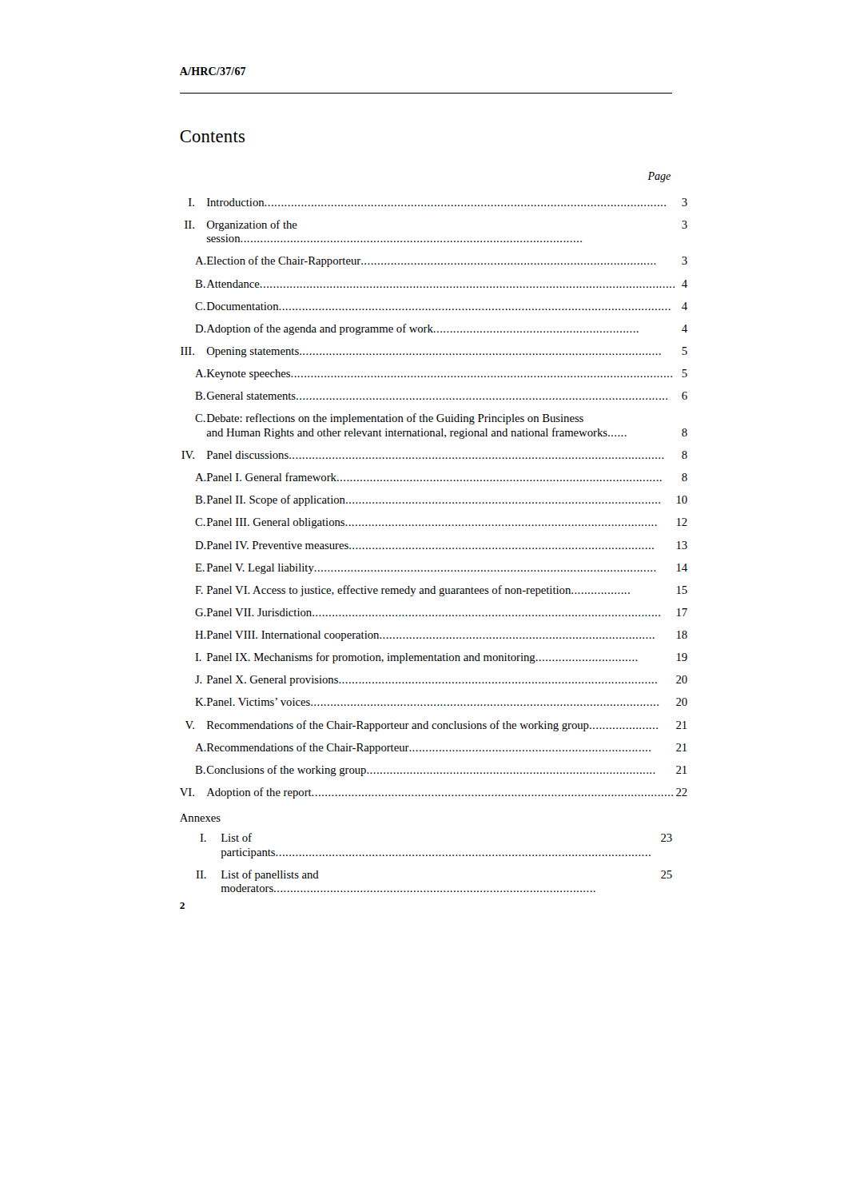A/HRC/37/67
Contents
Page
| I. | | Introduction ......................................................................................................................... | 3 |
| II. | | Organization of the session ....................................................................................................... | 3 |
| | A. | Election of the Chair-Rapporteur ......................................................................................... | 3 |
| | B. | Attendance ............................................................................................................................. | 4 |
| | C. | Documentation ...................................................................................................................... | 4 |
| | D. | Adoption of the agenda and programme of work .............................................................. | 4 |
| III. | | Opening statements ............................................................................................................. | 5 |
| | A. | Keynote speeches ................................................................................................................... | 5 |
| | B. | General statements ................................................................................................................ | 6 |
| | C. | Debate: reflections on the implementation of the Guiding Principles on Business and Human Rights and other relevant international, regional and national frameworks ...... | 8 |
| IV. | | Panel discussions ................................................................................................................. | 8 |
| | A. | Panel I. General framework .................................................................................................. | 8 |
| | B. | Panel II. Scope of application ............................................................................................... | 10 |
| | C. | Panel III. General obligations .............................................................................................. | 12 |
| | D. | Panel IV. Preventive measures ............................................................................................ | 13 |
| | E. | Panel V. Legal liability ....................................................................................................... | 14 |
| | F. | Panel VI. Access to justice, effective remedy and guarantees of non-repetition .................. | 15 |
| | G. | Panel VII. Jurisdiction ......................................................................................................... | 17 |
| | H. | Panel VIII. International cooperation ................................................................................... | 18 |
| | I. | Panel IX. Mechanisms for promotion, implementation and monitoring ............................... | 19 |
| | J. | Panel X. General provisions ................................................................................................ | 20 |
| | K. | Panel. Victims’ voices ......................................................................................................... | 20 |
| V. | | Recommendations of the Chair-Rapporteur and conclusions of the working group ..................... | 21 |
| | A. | Recommendations of the Chair-Rapporteur ......................................................................... | 21 |
| | B. | Conclusions of the working group ....................................................................................... | 21 |
| VI. | | Adoption of the report ............................................................................................................. | 22 |
Annexes
| I. | | List of participants ................................................................................................................. | 23 |
| II. | | List of panellists and moderators ................................................................................................. | 25 |
2